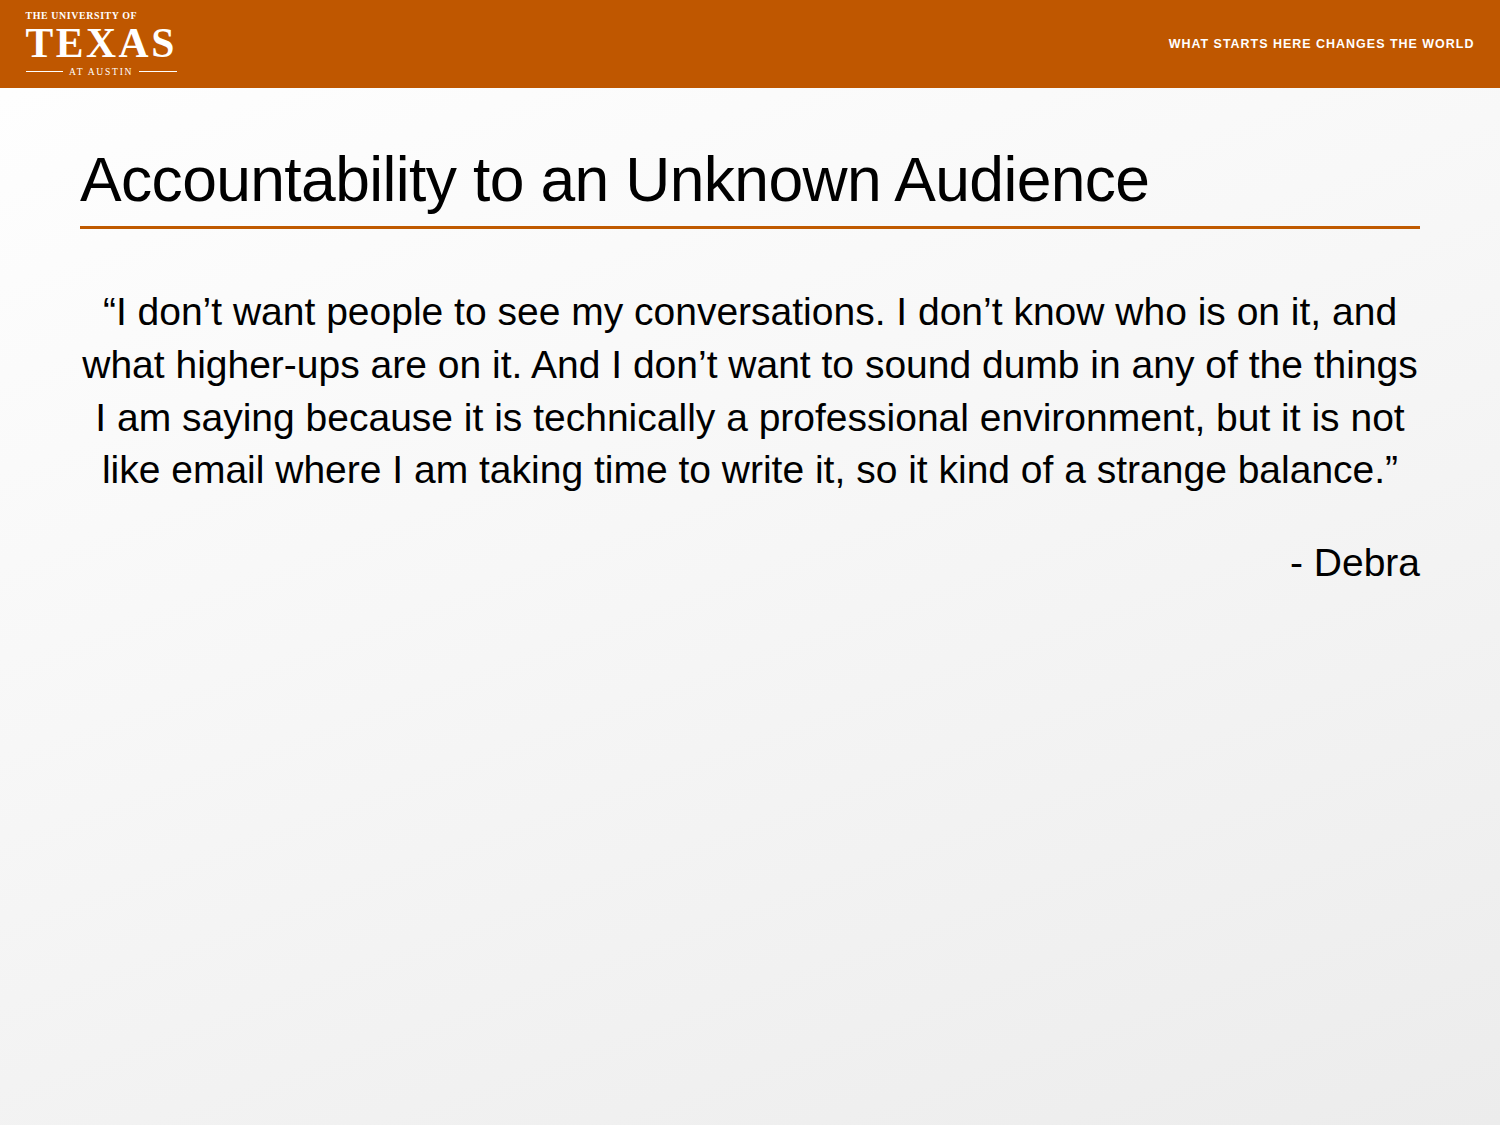The University of Texas at Austin
What starts here changes the world
Accountability to an Unknown Audience
“I don’t want people to see my conversations. I don’t know who is on it, and what higher-ups are on it. And I don’t want to sound dumb in any of the things I am saying because it is technically a professional environment, but it is not like email where I am taking time to write it, so it kind of a strange balance.”
- Debra